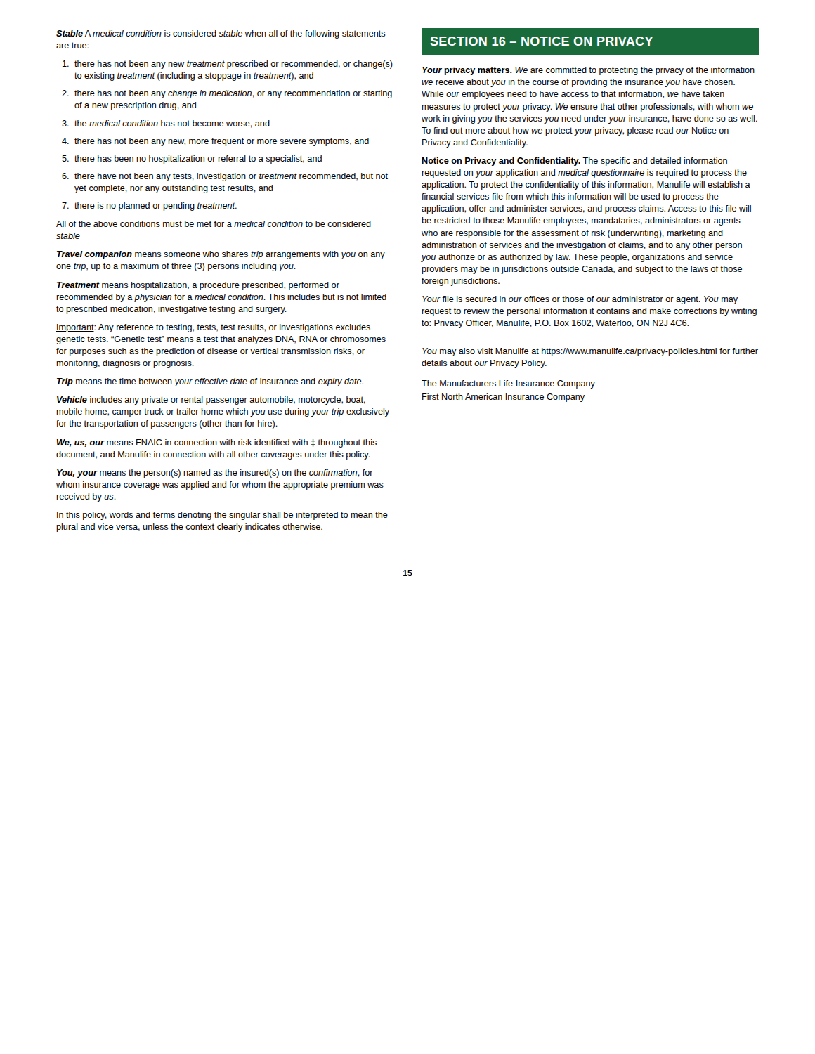Stable A medical condition is considered stable when all of the following statements are true:
there has not been any new treatment prescribed or recommended, or change(s) to existing treatment (including a stoppage in treatment), and
there has not been any change in medication, or any recommendation or starting of a new prescription drug, and
the medical condition has not become worse, and
there has not been any new, more frequent or more severe symptoms, and
there has been no hospitalization or referral to a specialist, and
there have not been any tests, investigation or treatment recommended, but not yet complete, nor any outstanding test results, and
there is no planned or pending treatment.
All of the above conditions must be met for a medical condition to be considered stable
Travel companion means someone who shares trip arrangements with you on any one trip, up to a maximum of three (3) persons including you.
Treatment means hospitalization, a procedure prescribed, performed or recommended by a physician for a medical condition. This includes but is not limited to prescribed medication, investigative testing and surgery.
Important: Any reference to testing, tests, test results, or investigations excludes genetic tests. “Genetic test” means a test that analyzes DNA, RNA or chromosomes for purposes such as the prediction of disease or vertical transmission risks, or monitoring, diagnosis or prognosis.
Trip means the time between your effective date of insurance and expiry date.
Vehicle includes any private or rental passenger automobile, motorcycle, boat, mobile home, camper truck or trailer home which you use during your trip exclusively for the transportation of passengers (other than for hire).
We, us, our means FNAIC in connection with risk identified with ‡ throughout this document, and Manulife in connection with all other coverages under this policy.
You, your means the person(s) named as the insured(s) on the confirmation, for whom insurance coverage was applied and for whom the appropriate premium was received by us.
In this policy, words and terms denoting the singular shall be interpreted to mean the plural and vice versa, unless the context clearly indicates otherwise.
SECTION 16 – NOTICE ON PRIVACY
Your privacy matters. We are committed to protecting the privacy of the information we receive about you in the course of providing the insurance you have chosen. While our employees need to have access to that information, we have taken measures to protect your privacy. We ensure that other professionals, with whom we work in giving you the services you need under your insurance, have done so as well. To find out more about how we protect your privacy, please read our Notice on Privacy and Confidentiality.
Notice on Privacy and Confidentiality. The specific and detailed information requested on your application and medical questionnaire is required to process the application. To protect the confidentiality of this information, Manulife will establish a financial services file from which this information will be used to process the application, offer and administer services, and process claims. Access to this file will be restricted to those Manulife employees, mandataries, administrators or agents who are responsible for the assessment of risk (underwriting), marketing and administration of services and the investigation of claims, and to any other person you authorize or as authorized by law. These people, organizations and service providers may be in jurisdictions outside Canada, and subject to the laws of those foreign jurisdictions.
Your file is secured in our offices or those of our administrator or agent. You may request to review the personal information it contains and make corrections by writing to: Privacy Officer, Manulife, P.O. Box 1602, Waterloo, ON N2J 4C6.
You may also visit Manulife at https://www.manulife.ca/privacy-policies.html for further details about our Privacy Policy.
The Manufacturers Life Insurance Company
First North American Insurance Company
15